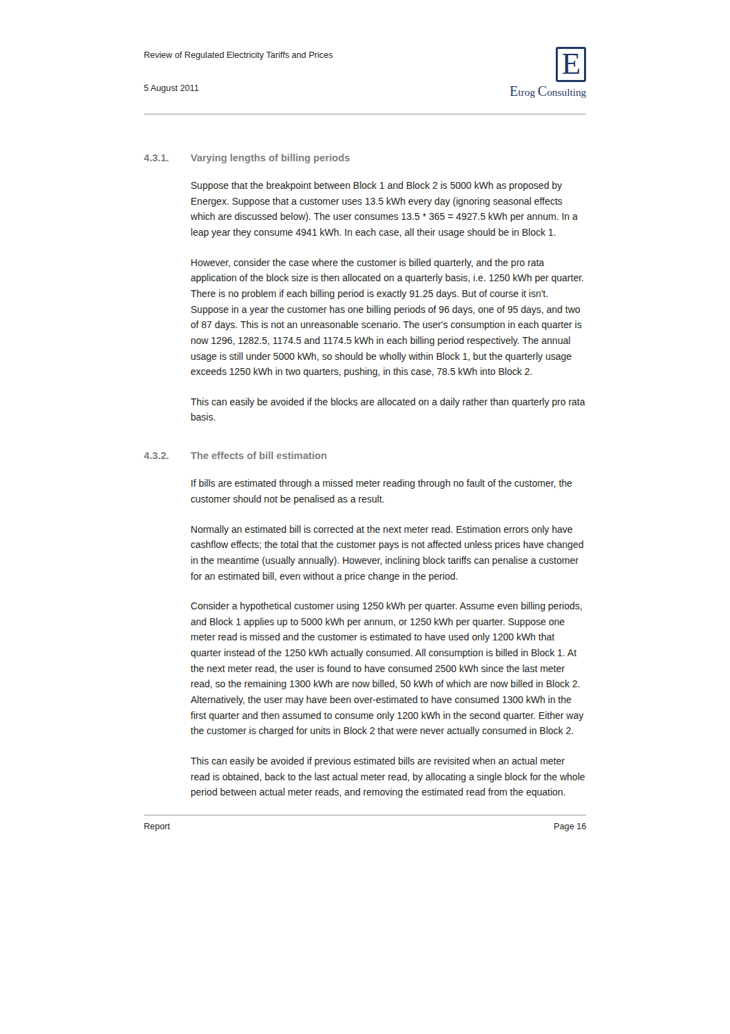Review of Regulated Electricity Tariffs and Prices
5 August 2011
E
Etrog Consulting
4.3.1. Varying lengths of billing periods
Suppose that the breakpoint between Block 1 and Block 2 is 5000 kWh as proposed by Energex. Suppose that a customer uses 13.5 kWh every day (ignoring seasonal effects which are discussed below). The user consumes 13.5 * 365 = 4927.5 kWh per annum. In a leap year they consume 4941 kWh. In each case, all their usage should be in Block 1.
However, consider the case where the customer is billed quarterly, and the pro rata application of the block size is then allocated on a quarterly basis, i.e. 1250 kWh per quarter. There is no problem if each billing period is exactly 91.25 days. But of course it isn't. Suppose in a year the customer has one billing periods of 96 days, one of 95 days, and two of 87 days. This is not an unreasonable scenario. The user's consumption in each quarter is now 1296, 1282.5, 1174.5 and 1174.5 kWh in each billing period respectively. The annual usage is still under 5000 kWh, so should be wholly within Block 1, but the quarterly usage exceeds 1250 kWh in two quarters, pushing, in this case, 78.5 kWh into Block 2.
This can easily be avoided if the blocks are allocated on a daily rather than quarterly pro rata basis.
4.3.2. The effects of bill estimation
If bills are estimated through a missed meter reading through no fault of the customer, the customer should not be penalised as a result.
Normally an estimated bill is corrected at the next meter read. Estimation errors only have cashflow effects; the total that the customer pays is not affected unless prices have changed in the meantime (usually annually). However, inclining block tariffs can penalise a customer for an estimated bill, even without a price change in the period.
Consider a hypothetical customer using 1250 kWh per quarter. Assume even billing periods, and Block 1 applies up to 5000 kWh per annum, or 1250 kWh per quarter. Suppose one meter read is missed and the customer is estimated to have used only 1200 kWh that quarter instead of the 1250 kWh actually consumed. All consumption is billed in Block 1. At the next meter read, the user is found to have consumed 2500 kWh since the last meter read, so the remaining 1300 kWh are now billed, 50 kWh of which are now billed in Block 2. Alternatively, the user may have been over-estimated to have consumed 1300 kWh in the first quarter and then assumed to consume only 1200 kWh in the second quarter. Either way the customer is charged for units in Block 2 that were never actually consumed in Block 2.
This can easily be avoided if previous estimated bills are revisited when an actual meter read is obtained, back to the last actual meter read, by allocating a single block for the whole period between actual meter reads, and removing the estimated read from the equation.
Report Page 16